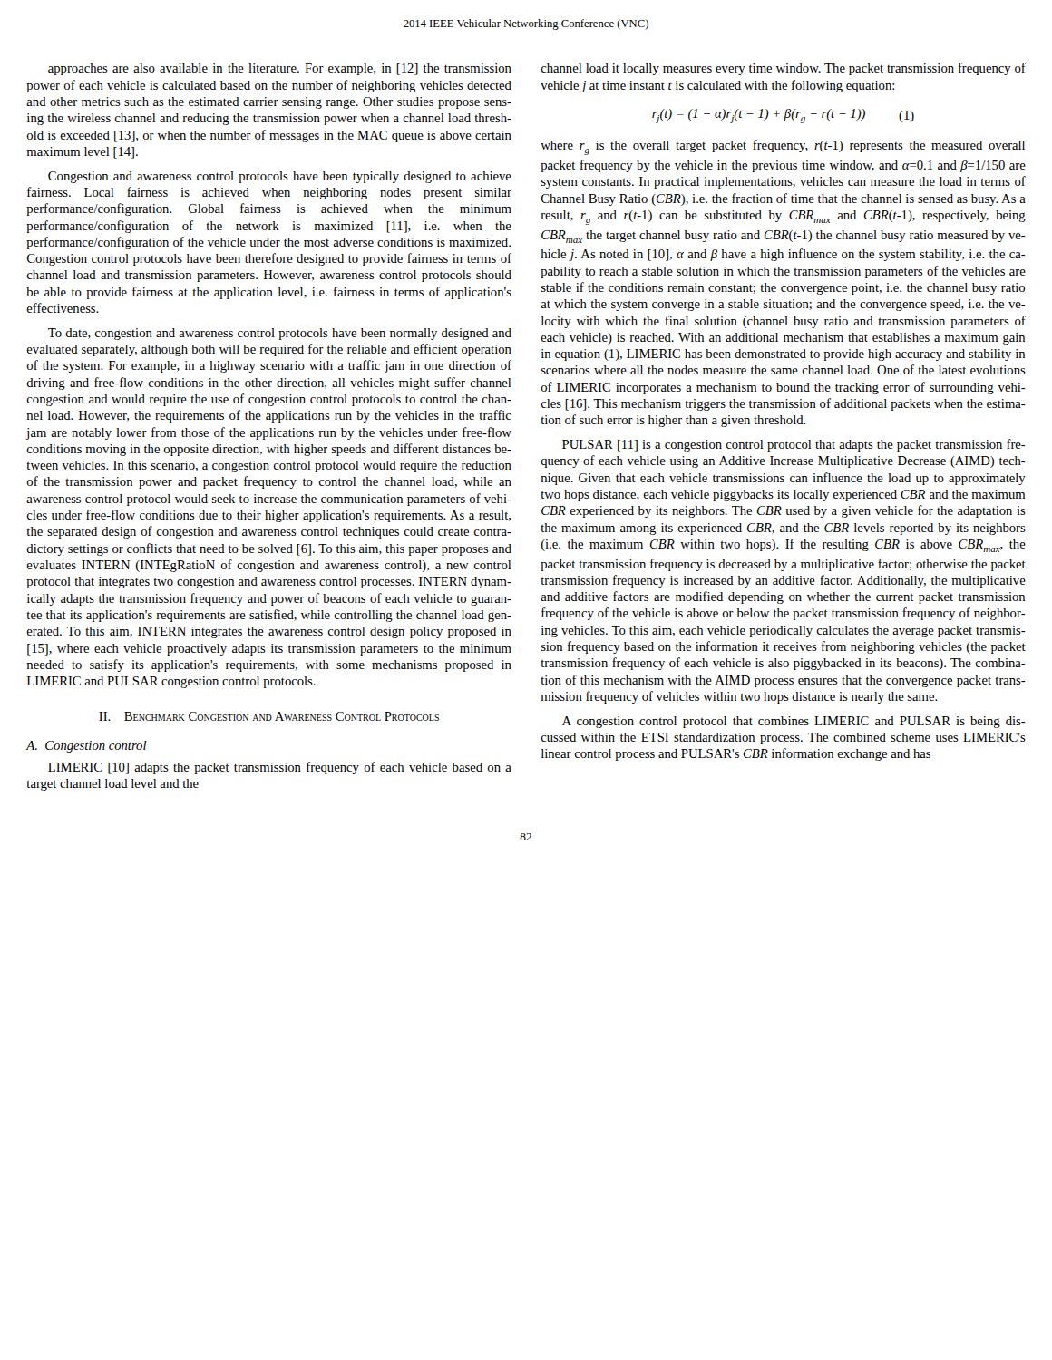2014 IEEE Vehicular Networking Conference (VNC)
approaches are also available in the literature. For example, in [12] the transmission power of each vehicle is calculated based on the number of neighboring vehicles detected and other metrics such as the estimated carrier sensing range. Other studies propose sensing the wireless channel and reducing the transmission power when a channel load threshold is exceeded [13], or when the number of messages in the MAC queue is above certain maximum level [14].
Congestion and awareness control protocols have been typically designed to achieve fairness. Local fairness is achieved when neighboring nodes present similar performance/configuration. Global fairness is achieved when the minimum performance/configuration of the network is maximized [11], i.e. when the performance/configuration of the vehicle under the most adverse conditions is maximized. Congestion control protocols have been therefore designed to provide fairness in terms of channel load and transmission parameters. However, awareness control protocols should be able to provide fairness at the application level, i.e. fairness in terms of application's effectiveness.
To date, congestion and awareness control protocols have been normally designed and evaluated separately, although both will be required for the reliable and efficient operation of the system. For example, in a highway scenario with a traffic jam in one direction of driving and free-flow conditions in the other direction, all vehicles might suffer channel congestion and would require the use of congestion control protocols to control the channel load. However, the requirements of the applications run by the vehicles in the traffic jam are notably lower from those of the applications run by the vehicles under free-flow conditions moving in the opposite direction, with higher speeds and different distances between vehicles. In this scenario, a congestion control protocol would require the reduction of the transmission power and packet frequency to control the channel load, while an awareness control protocol would seek to increase the communication parameters of vehicles under free-flow conditions due to their higher application's requirements. As a result, the separated design of congestion and awareness control techniques could create contradictory settings or conflicts that need to be solved [6]. To this aim, this paper proposes and evaluates INTERN (INTEgRatioN of congestion and awareness control), a new control protocol that integrates two congestion and awareness control processes. INTERN dynamically adapts the transmission frequency and power of beacons of each vehicle to guarantee that its application's requirements are satisfied, while controlling the channel load generated. To this aim, INTERN integrates the awareness control design policy proposed in [15], where each vehicle proactively adapts its transmission parameters to the minimum needed to satisfy its application's requirements, with some mechanisms proposed in LIMERIC and PULSAR congestion control protocols.
II. Benchmark Congestion and Awareness Control Protocols
A. Congestion control
LIMERIC [10] adapts the packet transmission frequency of each vehicle based on a target channel load level and the
channel load it locally measures every time window. The packet transmission frequency of vehicle j at time instant t is calculated with the following equation:
rj(t) = (1 − α)rj(t − 1) + β(rg − r(t − 1)) (1)
where rg is the overall target packet frequency, r(t-1) represents the measured overall packet frequency by the vehicle in the previous time window, and α=0.1 and β=1/150 are system constants. In practical implementations, vehicles can measure the load in terms of Channel Busy Ratio (CBR), i.e. the fraction of time that the channel is sensed as busy. As a result, rg and r(t-1) can be substituted by CBRmax and CBR(t-1), respectively, being CBRmax the target channel busy ratio and CBR(t-1) the channel busy ratio measured by vehicle j. As noted in [10], α and β have a high influence on the system stability, i.e. the capability to reach a stable solution in which the transmission parameters of the vehicles are stable if the conditions remain constant; the convergence point, i.e. the channel busy ratio at which the system converge in a stable situation; and the convergence speed, i.e. the velocity with which the final solution (channel busy ratio and transmission parameters of each vehicle) is reached. With an additional mechanism that establishes a maximum gain in equation (1), LIMERIC has been demonstrated to provide high accuracy and stability in scenarios where all the nodes measure the same channel load. One of the latest evolutions of LIMERIC incorporates a mechanism to bound the tracking error of surrounding vehicles [16]. This mechanism triggers the transmission of additional packets when the estimation of such error is higher than a given threshold.
PULSAR [11] is a congestion control protocol that adapts the packet transmission frequency of each vehicle using an Additive Increase Multiplicative Decrease (AIMD) technique. Given that each vehicle transmissions can influence the load up to approximately two hops distance, each vehicle piggybacks its locally experienced CBR and the maximum CBR experienced by its neighbors. The CBR used by a given vehicle for the adaptation is the maximum among its experienced CBR, and the CBR levels reported by its neighbors (i.e. the maximum CBR within two hops). If the resulting CBR is above CBRmax, the packet transmission frequency is decreased by a multiplicative factor; otherwise the packet transmission frequency is increased by an additive factor. Additionally, the multiplicative and additive factors are modified depending on whether the current packet transmission frequency of the vehicle is above or below the packet transmission frequency of neighboring vehicles. To this aim, each vehicle periodically calculates the average packet transmission frequency based on the information it receives from neighboring vehicles (the packet transmission frequency of each vehicle is also piggybacked in its beacons). The combination of this mechanism with the AIMD process ensures that the convergence packet transmission frequency of vehicles within two hops distance is nearly the same.
A congestion control protocol that combines LIMERIC and PULSAR is being discussed within the ETSI standardization process. The combined scheme uses LIMERIC's linear control process and PULSAR's CBR information exchange and has
82